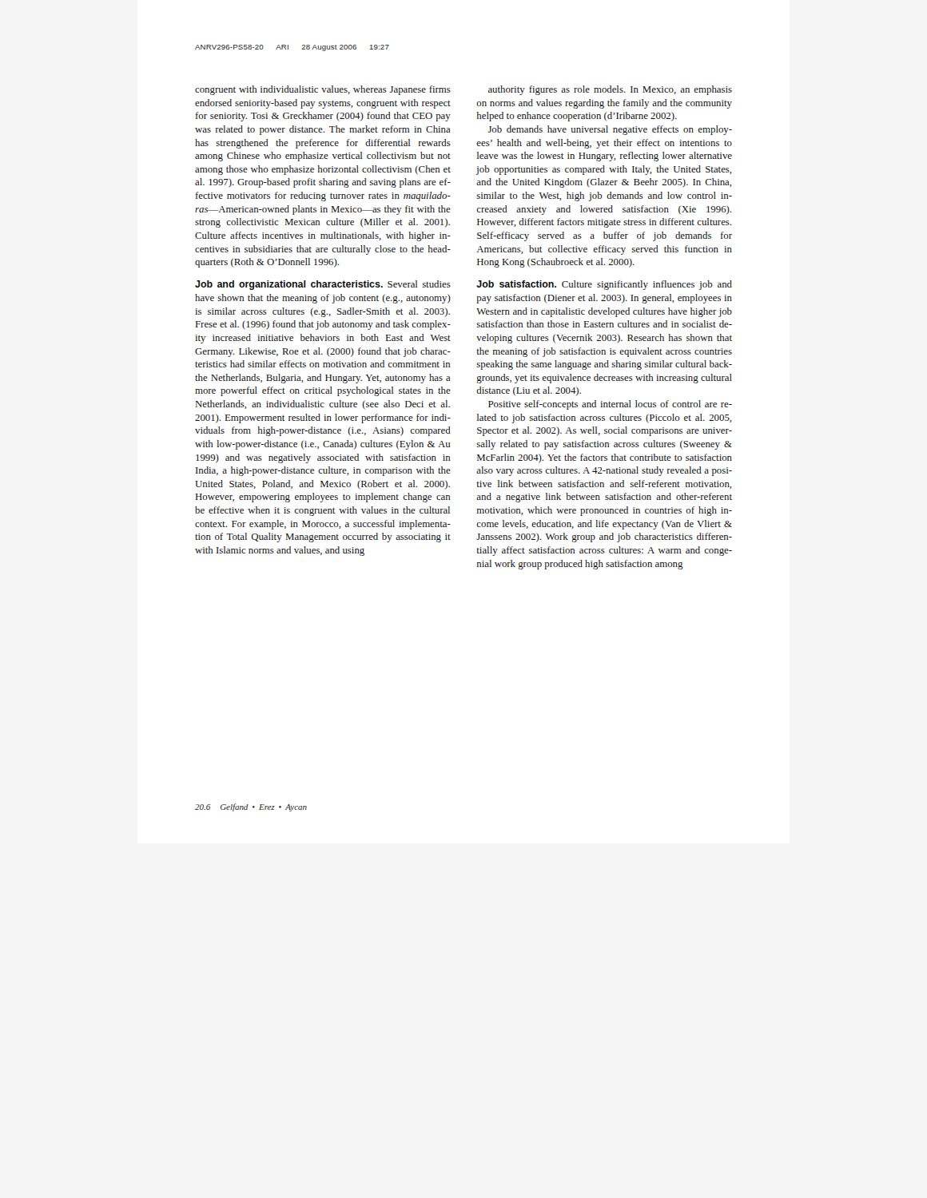ANRV296-PS58-20 ARI 28 August 200619:27
congruent with individualistic values, whereas Japanese firms endorsed seniority-based pay systems, congruent with respect for seniority. Tosi & Greckhamer (2004) found that CEO pay was related to power distance. The market reform in China has strengthened the preference for differential rewards among Chinese who emphasize vertical collectivism but not among those who emphasize horizontal collectivism (Chen et al. 1997). Group-based profit sharing and saving plans are effective motivators for reducing turnover rates in maquiladoras—American-owned plants in Mexico—as they fit with the strong collectivistic Mexican culture (Miller et al. 2001). Culture affects incentives in multinationals, with higher incentives in subsidiaries that are culturally close to the headquarters (Roth & O’Donnell 1996).
Job and organizational characteristics.
Several studies have shown that the meaning of job content (e.g., autonomy) is similar across cultures (e.g., Sadler-Smith et al. 2003). Frese et al. (1996) found that job autonomy and task complexity increased initiative behaviors in both East and West Germany. Likewise, Roe et al. (2000) found that job characteristics had similar effects on motivation and commitment in the Netherlands, Bulgaria, and Hungary. Yet, autonomy has a more powerful effect on critical psychological states in the Netherlands, an individualistic culture (see also Deci et al. 2001). Empowerment resulted in lower performance for individuals from high-power-distance (i.e., Asians) compared with low-power-distance (i.e., Canada) cultures (Eylon & Au 1999) and was negatively associated with satisfaction in India, a high-power-distance culture, in comparison with the United States, Poland, and Mexico (Robert et al. 2000). However, empowering employees to implement change can be effective when it is congruent with values in the cultural context. For example, in Morocco, a successful implementation of Total Quality Management occurred by associating it with Islamic norms and values, and using
authority figures as role models. In Mexico, an emphasis on norms and values regarding the family and the community helped to enhance cooperation (d’Iribarne 2002).
Job demands have universal negative effects on employees’ health and well-being, yet their effect on intentions to leave was the lowest in Hungary, reflecting lower alternative job opportunities as compared with Italy, the United States, and the United Kingdom (Glazer & Beehr 2005). In China, similar to the West, high job demands and low control increased anxiety and lowered satisfaction (Xie 1996). However, different factors mitigate stress in different cultures. Self-efficacy served as a buffer of job demands for Americans, but collective efficacy served this function in Hong Kong (Schaubroeck et al. 2000).
Job satisfaction.
Culture significantly influences job and pay satisfaction (Diener et al. 2003). In general, employees in Western and in capitalistic developed cultures have higher job satisfaction than those in Eastern cultures and in socialist developing cultures (Vecernik 2003). Research has shown that the meaning of job satisfaction is equivalent across countries speaking the same language and sharing similar cultural backgrounds, yet its equivalence decreases with increasing cultural distance (Liu et al. 2004).
Positive self-concepts and internal locus of control are related to job satisfaction across cultures (Piccolo et al. 2005, Spector et al. 2002). As well, social comparisons are universally related to pay satisfaction across cultures (Sweeney & McFarlin 2004). Yet the factors that contribute to satisfaction also vary across cultures. A 42-national study revealed a positive link between satisfaction and self-referent motivation, and a negative link between satisfaction and other-referent motivation, which were pronounced in countries of high income levels, education, and life expectancy (Van de Vliert & Janssens 2002). Work group and job characteristics differentially affect satisfaction across cultures: A warm and congenial work group produced high satisfaction among
20.6 Gelfand•Erez•Aycan